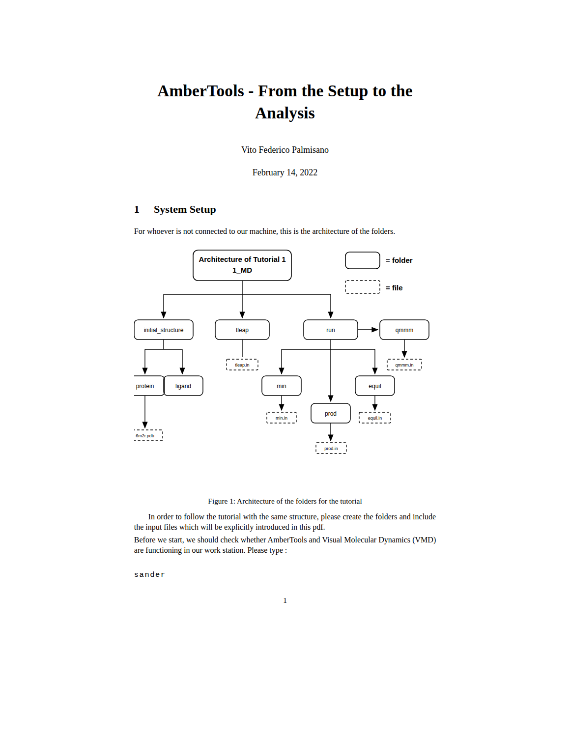AmberTools - From the Setup to the Analysis
Vito Federico Palmisano
February 14, 2022
1 System Setup
For whoever is not connected to our machine, this is the architecture of the folders.
Architecture of Tutorial 1 1_MD = folder = file initial_structure tleap run qmmm qmmm.in protein ligand 6m2r.pdb tleap.in min equil prod min.in equil.in prod.in
Figure 1: Architecture of the folders for the tutorial
In order to follow the tutorial with the same structure, please create the folders and include the input files which will be explicitly introduced in this pdf.
Before we start, we should check whether AmberTools and Visual Molecular Dynamics (VMD) are functioning in our work station. Please type :
sander
1